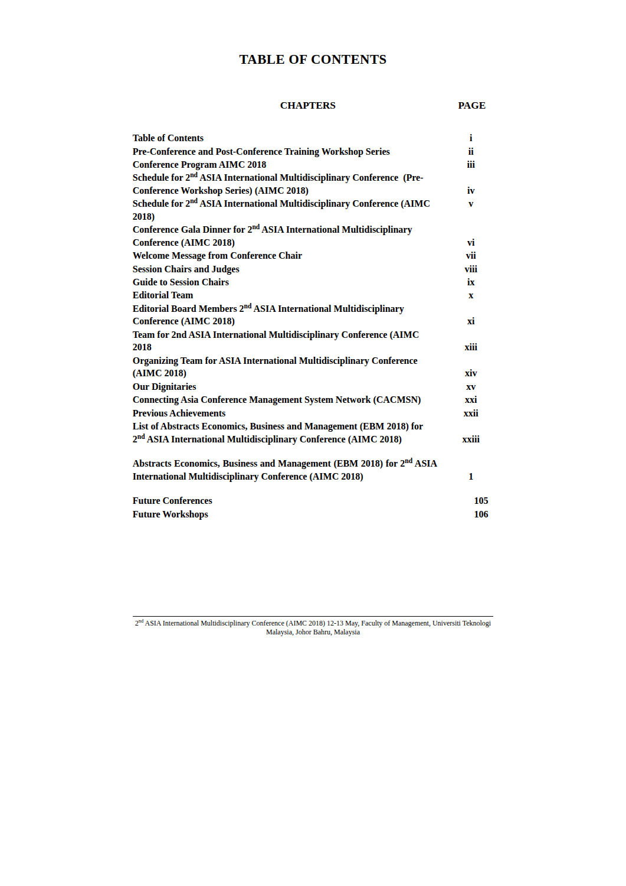TABLE OF CONTENTS
CHAPTERS PAGE
| Table of Contents | i |
| Pre-Conference and Post-Conference Training Workshop Series | ii |
| Conference Program AIMC 2018 | iii |
| Schedule for 2 nd ASIA International Multidisciplinary Conference (Pre-Conference Workshop Series) (AIMC 2018) | iv |
| Schedule for 2 nd ASIA International Multidisciplinary Conference (AIMC 2018) | v |
| Conference Gala Dinner for 2 nd ASIA International Multidisciplinary Conference (AIMC 2018) | vi |
| Welcome Message from Conference Chair | vii |
| Session Chairs and Judges | viii |
| Guide to Session Chairs | ix |
| Editorial Team | x |
| Editorial Board Members 2 nd ASIA International Multidisciplinary Conference (AIMC 2018) | xi |
| Team for 2nd ASIA International Multidisciplinary Conference (AIMC 2018 | xiii |
| Organizing Team for ASIA International Multidisciplinary Conference (AIMC 2018) | xiv |
| Our Dignitaries | xv |
| Connecting Asia Conference Management System Network (CACMSN) | xxi |
| Previous Achievements | xxii |
| List of Abstracts Economics, Business and Management (EBM 2018) for 2 nd ASIA International Multidisciplinary Conference (AIMC 2018) | xxiii |
| Abstracts Economics, Business and Management (EBM 2018) for 2 nd ASIA International Multidisciplinary Conference (AIMC 2018) | 1 |
| Future Conferences | 105 |
| Future Workshops | 106 |
2nd ASIA International Multidisciplinary Conference (AIMC 2018) 12-13 May, Faculty of Management, Universiti Teknologi Malaysia, Johor Bahru, Malaysia